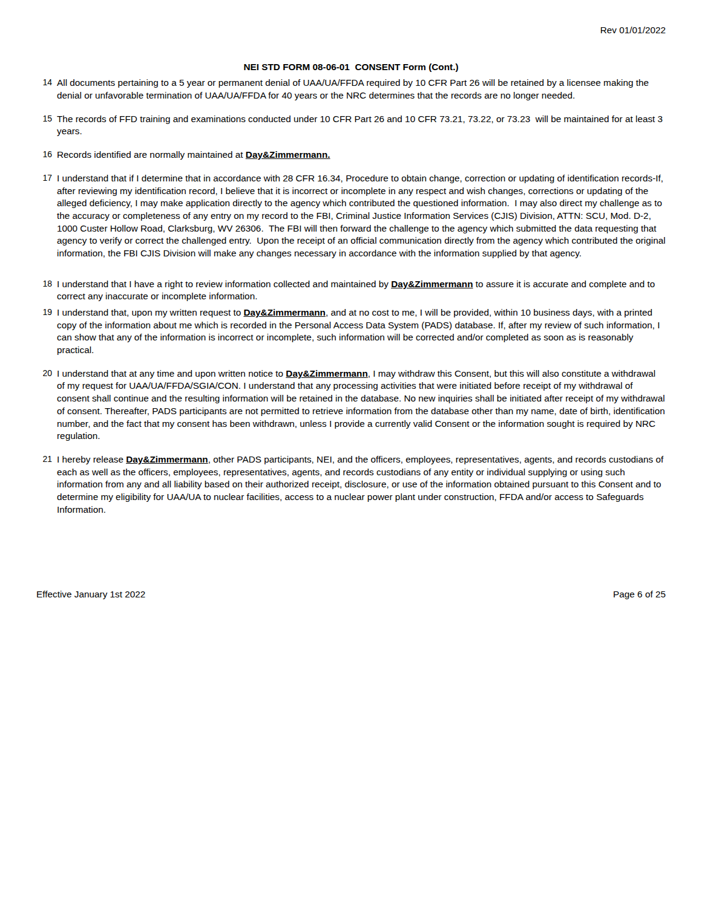Rev 01/01/2022
NEI STD FORM 08-06-01 CONSENT Form (Cont.)
14 All documents pertaining to a 5 year or permanent denial of UAA/UA/FFDA required by 10 CFR Part 26 will be retained by a licensee making the denial or unfavorable termination of UAA/UA/FFDA for 40 years or the NRC determines that the records are no longer needed.
15 The records of FFD training and examinations conducted under 10 CFR Part 26 and 10 CFR 73.21, 73.22, or 73.23 will be maintained for at least 3 years.
16 Records identified are normally maintained at Day&Zimmermann.
17 I understand that if I determine that in accordance with 28 CFR 16.34, Procedure to obtain change, correction or updating of identification records-If, after reviewing my identification record, I believe that it is incorrect or incomplete in any respect and wish changes, corrections or updating of the alleged deficiency, I may make application directly to the agency which contributed the questioned information. I may also direct my challenge as to the accuracy or completeness of any entry on my record to the FBI, Criminal Justice Information Services (CJIS) Division, ATTN: SCU, Mod. D-2, 1000 Custer Hollow Road, Clarksburg, WV 26306. The FBI will then forward the challenge to the agency which submitted the data requesting that agency to verify or correct the challenged entry. Upon the receipt of an official communication directly from the agency which contributed the original information, the FBI CJIS Division will make any changes necessary in accordance with the information supplied by that agency.
18 I understand that I have a right to review information collected and maintained by Day&Zimmermann to assure it is accurate and complete and to correct any inaccurate or incomplete information.
19 I understand that, upon my written request to Day&Zimmermann, and at no cost to me, I will be provided, within 10 business days, with a printed copy of the information about me which is recorded in the Personal Access Data System (PADS) database. If, after my review of such information, I can show that any of the information is incorrect or incomplete, such information will be corrected and/or completed as soon as is reasonably practical.
20 I understand that at any time and upon written notice to Day&Zimmermann, I may withdraw this Consent, but this will also constitute a withdrawal of my request for UAA/UA/FFDA/SGIA/CON. I understand that any processing activities that were initiated before receipt of my withdrawal of consent shall continue and the resulting information will be retained in the database. No new inquiries shall be initiated after receipt of my withdrawal of consent. Thereafter, PADS participants are not permitted to retrieve information from the database other than my name, date of birth, identification number, and the fact that my consent has been withdrawn, unless I provide a currently valid Consent or the information sought is required by NRC regulation.
21 I hereby release Day&Zimmermann, other PADS participants, NEI, and the officers, employees, representatives, agents, and records custodians of each as well as the officers, employees, representatives, agents, and records custodians of any entity or individual supplying or using such information from any and all liability based on their authorized receipt, disclosure, or use of the information obtained pursuant to this Consent and to determine my eligibility for UAA/UA to nuclear facilities, access to a nuclear power plant under construction, FFDA and/or access to Safeguards Information.
Effective January 1st 2022 Page 6 of 25